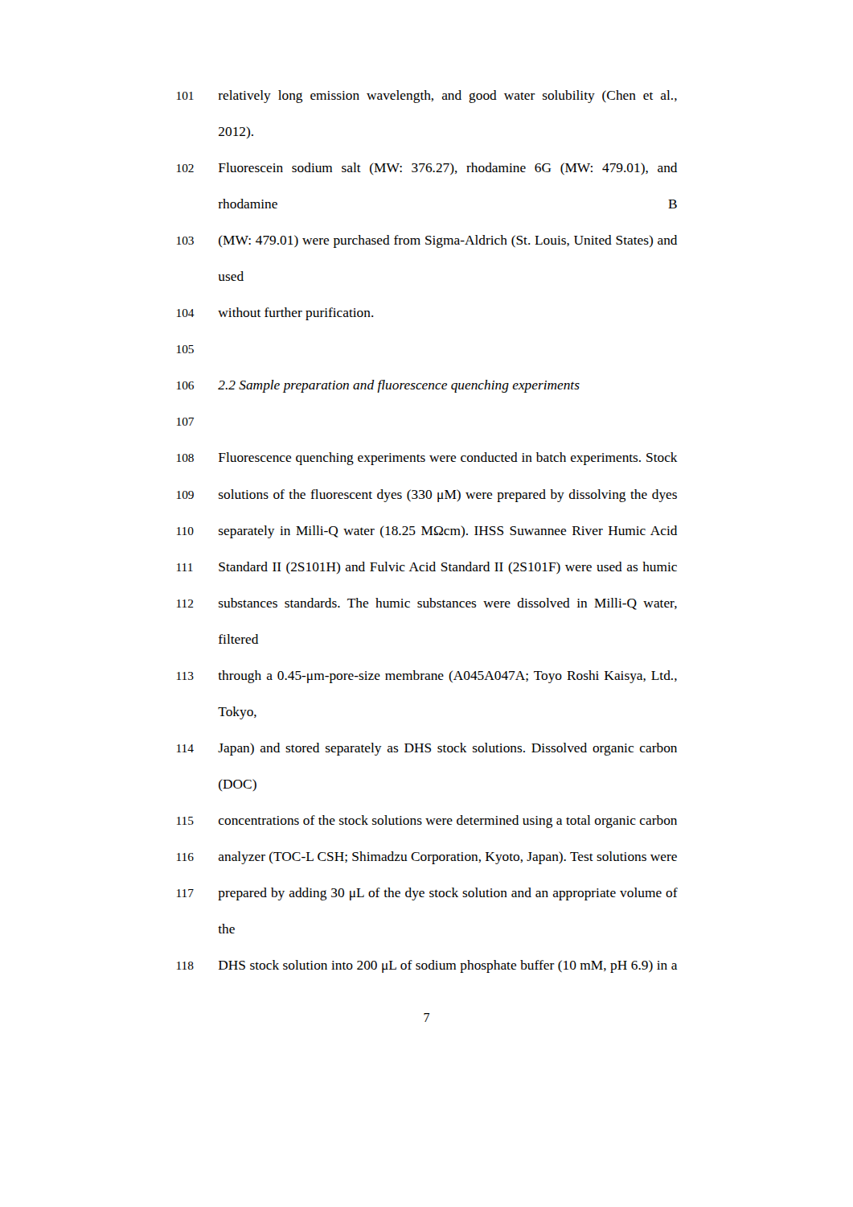101 relatively long emission wavelength, and good water solubility (Chen et al., 2012).
102 Fluorescein sodium salt (MW: 376.27), rhodamine 6G (MW: 479.01), and rhodamine B
103(MW: 479.01) were purchased from Sigma-Aldrich (St. Louis, United States) and used
104 without further purification.
105
1062.2 Sample preparation and fluorescence quenching experiments
107
108 Fluorescence quenching experiments were conducted in batch experiments. Stock
109 solutions of the fluorescent dyes (330 μM) were prepared by dissolving the dyes
110 separately in Milli-Q water (18.25 MΩcm). IHSS Suwannee River Humic Acid
111 Standard II (2S101H) and Fulvic Acid Standard II (2S101F) were used as humic
112 substances standards. The humic substances were dissolved in Milli-Q water, filtered
113 through a 0.45-μm-pore-size membrane (A045A047A; Toyo Roshi Kaisya, Ltd., Tokyo,
114 Japan) and stored separately as DHS stock solutions. Dissolved organic carbon (DOC)
115 concentrations of the stock solutions were determined using a total organic carbon
116 analyzer (TOC-L CSH; Shimadzu Corporation, Kyoto, Japan). Test solutions were
117 prepared by adding 30 μL of the dye stock solution and an appropriate volume of the
118 DHS stock solution into 200 μL of sodium phosphate buffer (10 mM, pH 6.9) in a
7